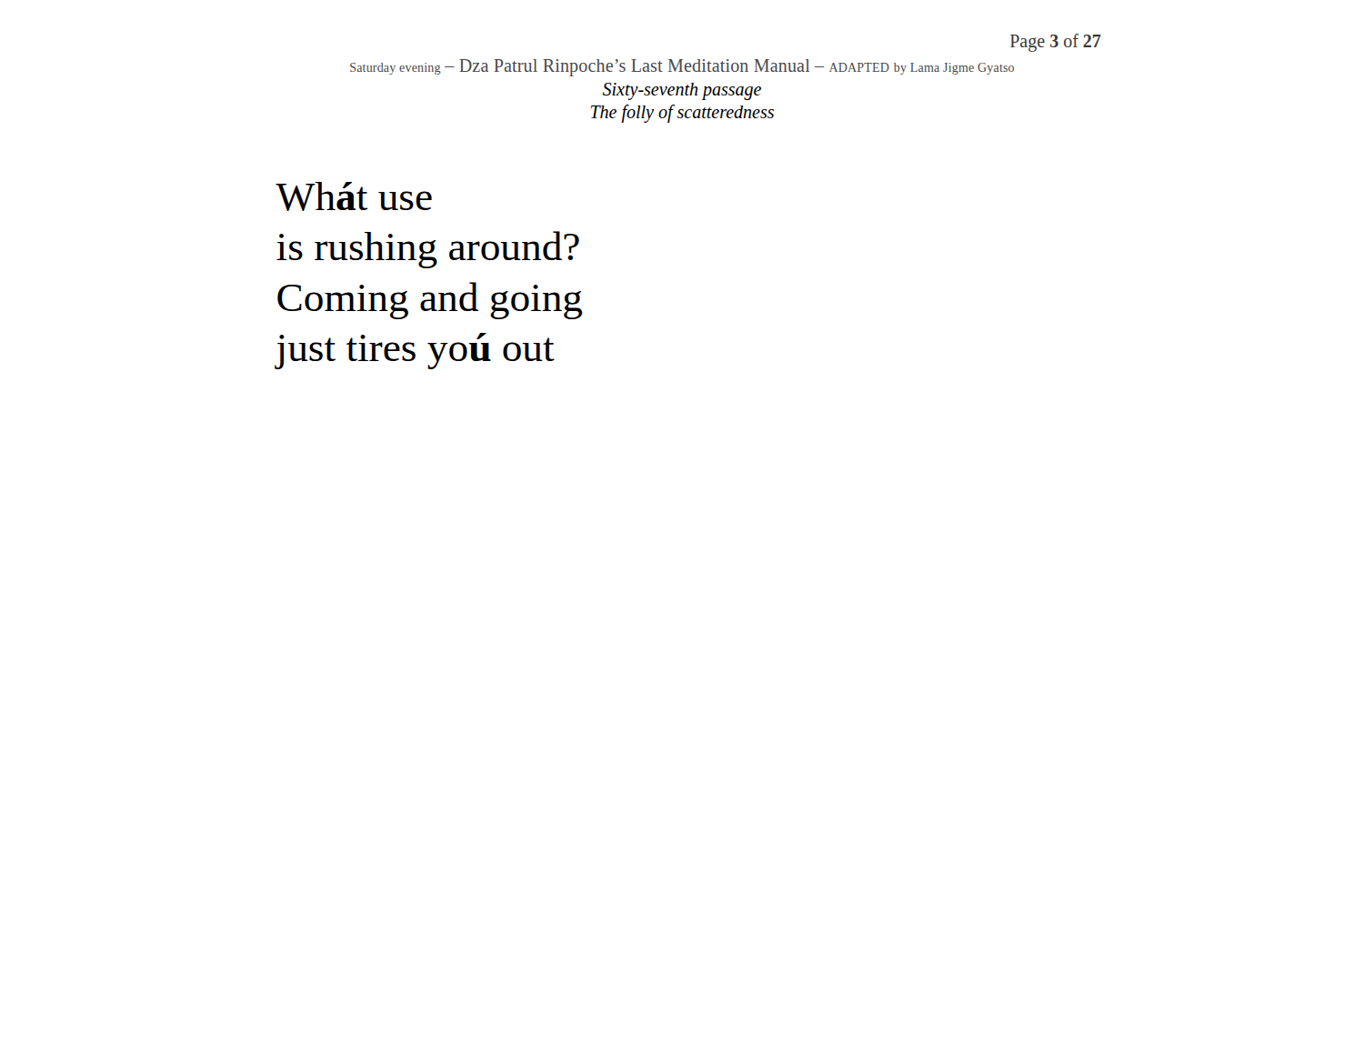Page 3 of 27
Saturday evening – Dza Patrul Rinpoche’s Last Meditation Manual – adapted by Lama Jigme Gyatso
Sixty-seventh passage
The folly of scatteredness
Whát use is rushing around? Coming and going just tires yoú out